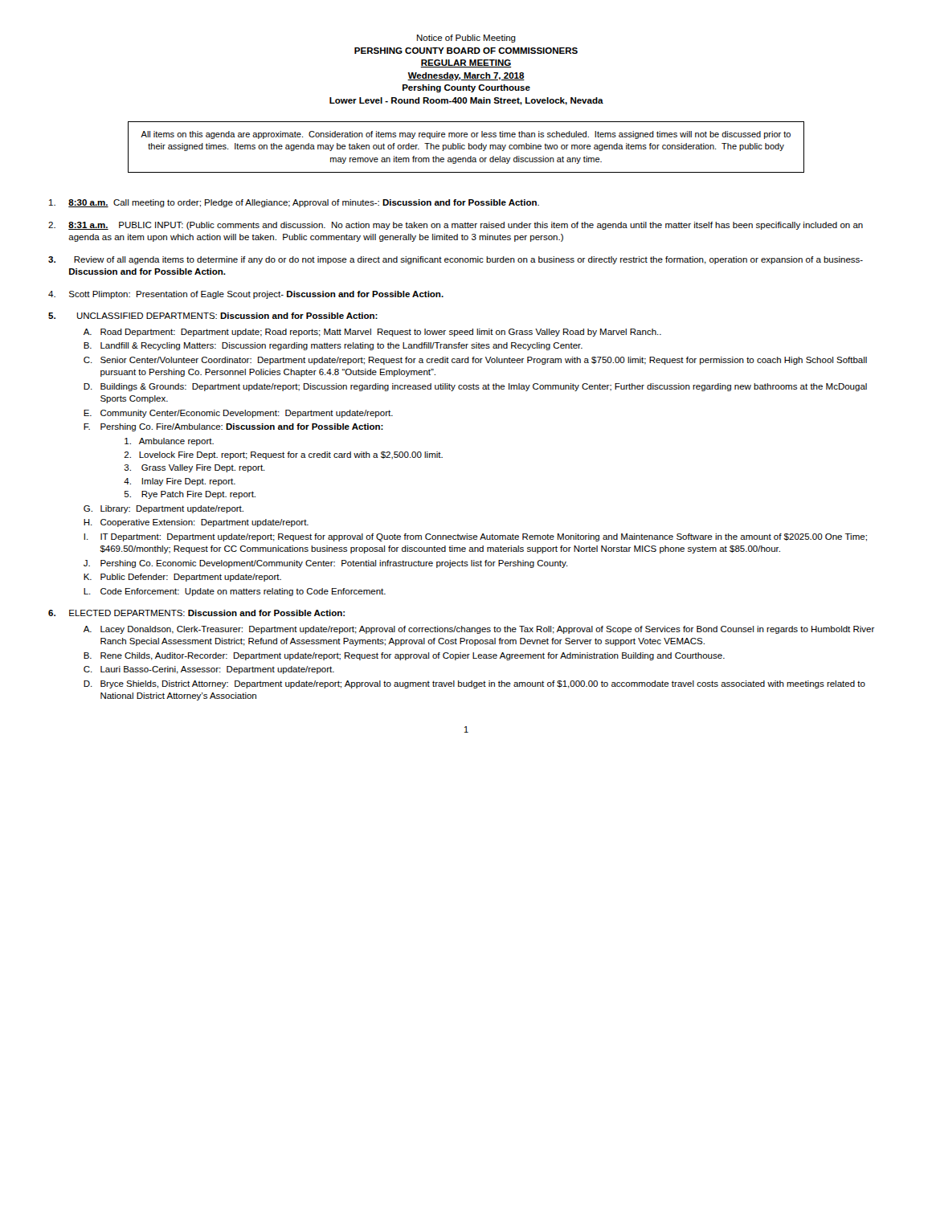Notice of Public Meeting
PERSHING COUNTY BOARD OF COMMISSIONERS
REGULAR MEETING
Wednesday, March 7, 2018
Pershing County Courthouse
Lower Level - Round Room-400 Main Street, Lovelock, Nevada
All items on this agenda are approximate. Consideration of items may require more or less time than is scheduled. Items assigned times will not be discussed prior to their assigned times. Items on the agenda may be taken out of order. The public body may combine two or more agenda items for consideration. The public body may remove an item from the agenda or delay discussion at any time.
1. 8:30 a.m. Call meeting to order; Pledge of Allegiance; Approval of minutes-: Discussion and for Possible Action.
2. 8:31 a.m. PUBLIC INPUT: (Public comments and discussion. No action may be taken on a matter raised under this item of the agenda until the matter itself has been specifically included on an agenda as an item upon which action will be taken. Public commentary will generally be limited to 3 minutes per person.)
3. Review of all agenda items to determine if any do or do not impose a direct and significant economic burden on a business or directly restrict the formation, operation or expansion of a business-Discussion and for Possible Action.
4. Scott Plimpton: Presentation of Eagle Scout project- Discussion and for Possible Action.
5. UNCLASSIFIED DEPARTMENTS: Discussion and for Possible Action:
A. Road Department: Department update; Road reports; Matt Marvel Request to lower speed limit on Grass Valley Road by Marvel Ranch..
B. Landfill & Recycling Matters: Discussion regarding matters relating to the Landfill/Transfer sites and Recycling Center.
C. Senior Center/Volunteer Coordinator: Department update/report; Request for a credit card for Volunteer Program with a $750.00 limit; Request for permission to coach High School Softball pursuant to Pershing Co. Personnel Policies Chapter 6.4.8 “Outside Employment”.
D. Buildings & Grounds: Department update/report; Discussion regarding increased utility costs at the Imlay Community Center; Further discussion regarding new bathrooms at the McDougal Sports Complex.
E. Community Center/Economic Development: Department update/report.
F. Pershing Co. Fire/Ambulance: Discussion and for Possible Action:
1. Ambulance report.
2. Lovelock Fire Dept. report; Request for a credit card with a $2,500.00 limit.
3. Grass Valley Fire Dept. report.
4. Imlay Fire Dept. report.
5. Rye Patch Fire Dept. report.
G. Library: Department update/report.
H. Cooperative Extension: Department update/report.
I. IT Department: Department update/report; Request for approval of Quote from Connectwise Automate Remote Monitoring and Maintenance Software in the amount of $2025.00 One Time; $469.50/monthly; Request for CC Communications business proposal for discounted time and materials support for Nortel Norstar MICS phone system at $85.00/hour.
J. Pershing Co. Economic Development/Community Center: Potential infrastructure projects list for Pershing County.
K. Public Defender: Department update/report.
L. Code Enforcement: Update on matters relating to Code Enforcement.
6. ELECTED DEPARTMENTS: Discussion and for Possible Action:
A. Lacey Donaldson, Clerk-Treasurer: Department update/report; Approval of corrections/changes to the Tax Roll; Approval of Scope of Services for Bond Counsel in regards to Humboldt River Ranch Special Assessment District; Refund of Assessment Payments; Approval of Cost Proposal from Devnet for Server to support Votec VEMACS.
B. Rene Childs, Auditor-Recorder: Department update/report; Request for approval of Copier Lease Agreement for Administration Building and Courthouse.
C. Lauri Basso-Cerini, Assessor: Department update/report.
D. Bryce Shields, District Attorney: Department update/report; Approval to augment travel budget in the amount of $1,000.00 to accommodate travel costs associated with meetings related to National District Attorney’s Association
1